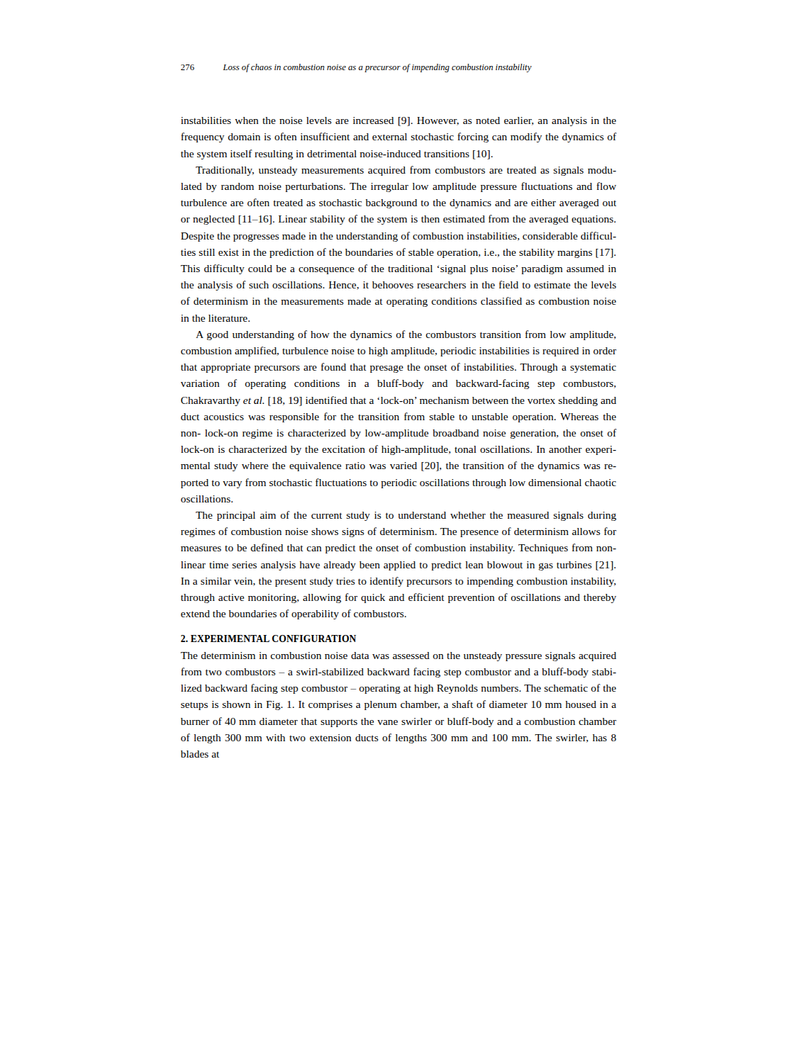276 Loss of chaos in combustion noise as a precursor of impending combustion instability
instabilities when the noise levels are increased [9]. However, as noted earlier, an analysis in the frequency domain is often insufficient and external stochastic forcing can modify the dynamics of the system itself resulting in detrimental noise-induced transitions [10].
Traditionally, unsteady measurements acquired from combustors are treated as signals modulated by random noise perturbations. The irregular low amplitude pressure fluctuations and flow turbulence are often treated as stochastic background to the dynamics and are either averaged out or neglected [11–16]. Linear stability of the system is then estimated from the averaged equations. Despite the progresses made in the understanding of combustion instabilities, considerable difficulties still exist in the prediction of the boundaries of stable operation, i.e., the stability margins [17]. This difficulty could be a consequence of the traditional ‘signal plus noise’ paradigm assumed in the analysis of such oscillations. Hence, it behooves researchers in the field to estimate the levels of determinism in the measurements made at operating conditions classified as combustion noise in the literature.
A good understanding of how the dynamics of the combustors transition from low amplitude, combustion amplified, turbulence noise to high amplitude, periodic instabilities is required in order that appropriate precursors are found that presage the onset of instabilities. Through a systematic variation of operating conditions in a bluff-body and backward-facing step combustors, Chakravarthy et al. [18, 19] identified that a ‘lock-on’ mechanism between the vortex shedding and duct acoustics was responsible for the transition from stable to unstable operation. Whereas the non- lock-on regime is characterized by low-amplitude broadband noise generation, the onset of lock-on is characterized by the excitation of high-amplitude, tonal oscillations. In another experimental study where the equivalence ratio was varied [20], the transition of the dynamics was reported to vary from stochastic fluctuations to periodic oscillations through low dimensional chaotic oscillations.
The principal aim of the current study is to understand whether the measured signals during regimes of combustion noise shows signs of determinism. The presence of determinism allows for measures to be defined that can predict the onset of combustion instability. Techniques from nonlinear time series analysis have already been applied to predict lean blowout in gas turbines [21]. In a similar vein, the present study tries to identify precursors to impending combustion instability, through active monitoring, allowing for quick and efficient prevention of oscillations and thereby extend the boundaries of operability of combustors.
2. Experimental configuration
The determinism in combustion noise data was assessed on the unsteady pressure signals acquired from two combustors – a swirl-stabilized backward facing step combustor and a bluff-body stabilized backward facing step combustor – operating at high Reynolds numbers. The schematic of the setups is shown in Fig. 1. It comprises a plenum chamber, a shaft of diameter 10 mm housed in a burner of 40 mm diameter that supports the vane swirler or bluff-body and a combustion chamber of length 300 mm with two extension ducts of lengths 300 mm and 100 mm. The swirler, has 8 blades at